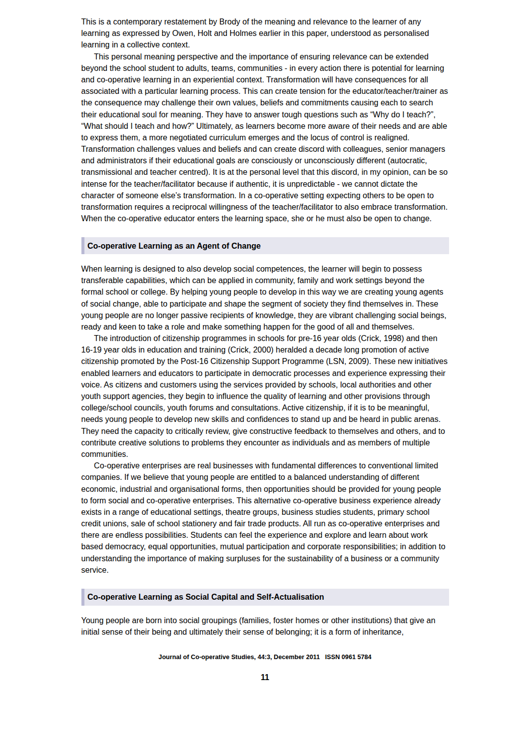This is a contemporary restatement by Brody of the meaning and relevance to the learner of any learning as expressed by Owen, Holt and Holmes earlier in this paper, understood as personalised learning in a collective context.
This personal meaning perspective and the importance of ensuring relevance can be extended beyond the school student to adults, teams, communities - in every action there is potential for learning and co-operative learning in an experiential context. Transformation will have consequences for all associated with a particular learning process. This can create tension for the educator/teacher/trainer as the consequence may challenge their own values, beliefs and commitments causing each to search their educational soul for meaning. They have to answer tough questions such as “Why do I teach?”, “What should I teach and how?” Ultimately, as learners become more aware of their needs and are able to express them, a more negotiated curriculum emerges and the locus of control is realigned. Transformation challenges values and beliefs and can create discord with colleagues, senior managers and administrators if their educational goals are consciously or unconsciously different (autocratic, transmissional and teacher centred). It is at the personal level that this discord, in my opinion, can be so intense for the teacher/facilitator because if authentic, it is unpredictable - we cannot dictate the character of someone else’s transformation. In a co-operative setting expecting others to be open to transformation requires a reciprocal willingness of the teacher/facilitator to also embrace transformation. When the co-operative educator enters the learning space, she or he must also be open to change.
Co-operative Learning as an Agent of Change
When learning is designed to also develop social competences, the learner will begin to possess transferable capabilities, which can be applied in community, family and work settings beyond the formal school or college. By helping young people to develop in this way we are creating young agents of social change, able to participate and shape the segment of society they find themselves in. These young people are no longer passive recipients of knowledge, they are vibrant challenging social beings, ready and keen to take a role and make something happen for the good of all and themselves.
The introduction of citizenship programmes in schools for pre-16 year olds (Crick, 1998) and then 16-19 year olds in education and training (Crick, 2000) heralded a decade long promotion of active citizenship promoted by the Post-16 Citizenship Support Programme (LSN, 2009). These new initiatives enabled learners and educators to participate in democratic processes and experience expressing their voice. As citizens and customers using the services provided by schools, local authorities and other youth support agencies, they begin to influence the quality of learning and other provisions through college/school councils, youth forums and consultations. Active citizenship, if it is to be meaningful, needs young people to develop new skills and confidences to stand up and be heard in public arenas. They need the capacity to critically review, give constructive feedback to themselves and others, and to contribute creative solutions to problems they encounter as individuals and as members of multiple communities.
Co-operative enterprises are real businesses with fundamental differences to conventional limited companies. If we believe that young people are entitled to a balanced understanding of different economic, industrial and organisational forms, then opportunities should be provided for young people to form social and co-operative enterprises. This alternative co-operative business experience already exists in a range of educational settings, theatre groups, business studies students, primary school credit unions, sale of school stationery and fair trade products. All run as co-operative enterprises and there are endless possibilities. Students can feel the experience and explore and learn about work based democracy, equal opportunities, mutual participation and corporate responsibilities; in addition to understanding the importance of making surpluses for the sustainability of a business or a community service.
Co-operative Learning as Social Capital and Self-Actualisation
Young people are born into social groupings (families, foster homes or other institutions) that give an initial sense of their being and ultimately their sense of belonging; it is a form of inheritance,
Journal of Co-operative Studies, 44:3, December 2011 ISSN 0961 5784
11